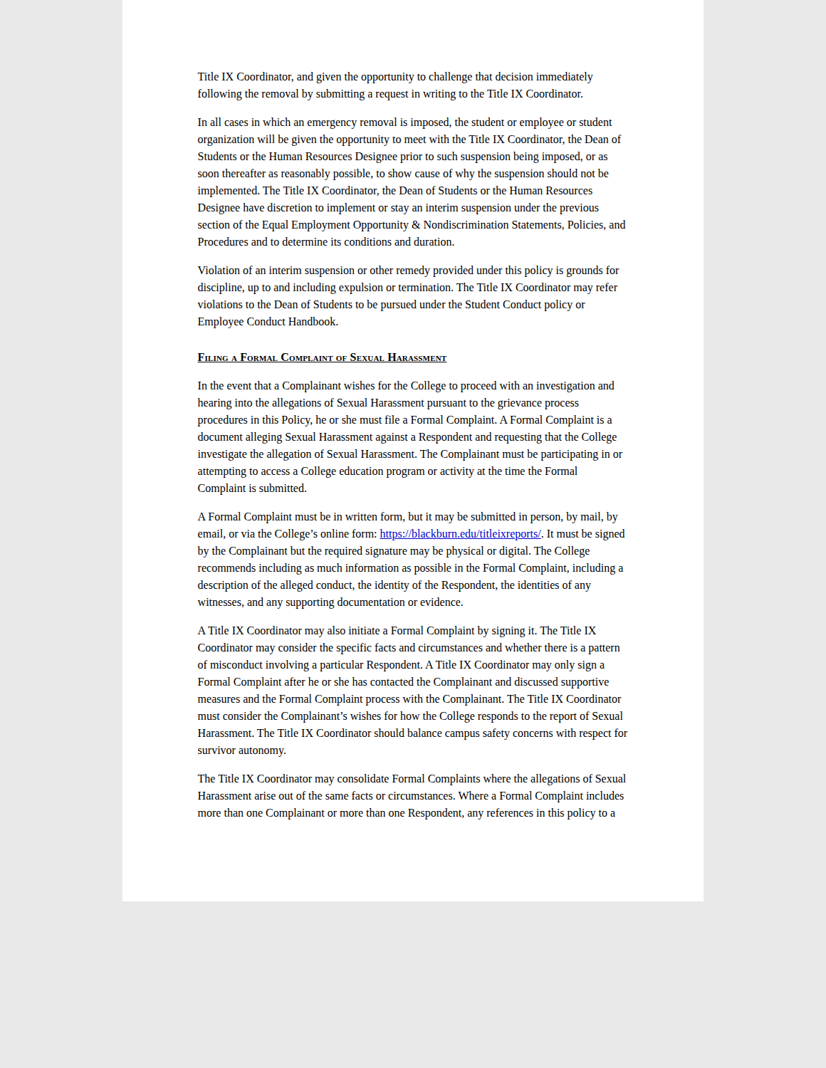Title IX Coordinator, and given the opportunity to challenge that decision immediately following the removal by submitting a request in writing to the Title IX Coordinator.
In all cases in which an emergency removal is imposed, the student or employee or student organization will be given the opportunity to meet with the Title IX Coordinator, the Dean of Students or the Human Resources Designee prior to such suspension being imposed, or as soon thereafter as reasonably possible, to show cause of why the suspension should not be implemented. The Title IX Coordinator, the Dean of Students or the Human Resources Designee have discretion to implement or stay an interim suspension under the previous section of the Equal Employment Opportunity & Nondiscrimination Statements, Policies, and Procedures and to determine its conditions and duration.
Violation of an interim suspension or other remedy provided under this policy is grounds for discipline, up to and including expulsion or termination. The Title IX Coordinator may refer violations to the Dean of Students to be pursued under the Student Conduct policy or Employee Conduct Handbook.
Filing a Formal Complaint of Sexual Harassment
In the event that a Complainant wishes for the College to proceed with an investigation and hearing into the allegations of Sexual Harassment pursuant to the grievance process procedures in this Policy, he or she must file a Formal Complaint. A Formal Complaint is a document alleging Sexual Harassment against a Respondent and requesting that the College investigate the allegation of Sexual Harassment. The Complainant must be participating in or attempting to access a College education program or activity at the time the Formal Complaint is submitted.
A Formal Complaint must be in written form, but it may be submitted in person, by mail, by email, or via the College’s online form: https://blackburn.edu/titleixreports/. It must be signed by the Complainant but the required signature may be physical or digital. The College recommends including as much information as possible in the Formal Complaint, including a description of the alleged conduct, the identity of the Respondent, the identities of any witnesses, and any supporting documentation or evidence.
A Title IX Coordinator may also initiate a Formal Complaint by signing it. The Title IX Coordinator may consider the specific facts and circumstances and whether there is a pattern of misconduct involving a particular Respondent. A Title IX Coordinator may only sign a Formal Complaint after he or she has contacted the Complainant and discussed supportive measures and the Formal Complaint process with the Complainant. The Title IX Coordinator must consider the Complainant’s wishes for how the College responds to the report of Sexual Harassment. The Title IX Coordinator should balance campus safety concerns with respect for survivor autonomy.
The Title IX Coordinator may consolidate Formal Complaints where the allegations of Sexual Harassment arise out of the same facts or circumstances. Where a Formal Complaint includes more than one Complainant or more than one Respondent, any references in this policy to a